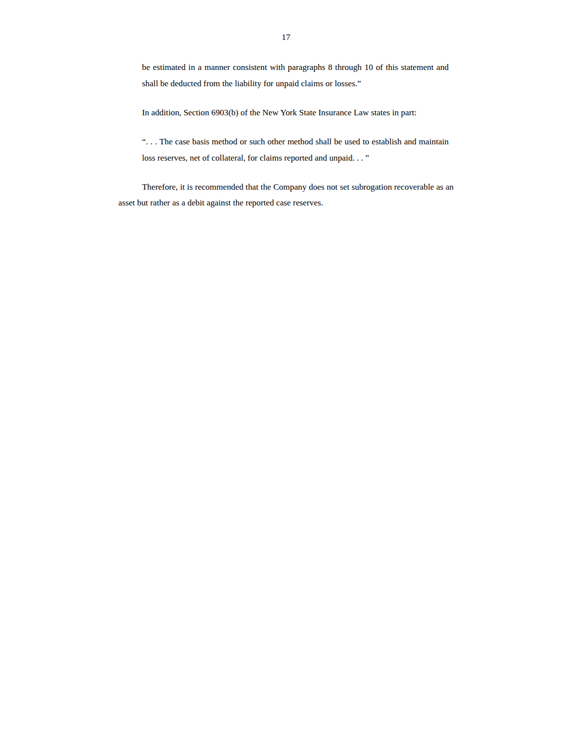17
be estimated in a manner consistent with paragraphs 8 through 10 of this statement and shall be deducted from the liability for unpaid claims or losses.”
In addition, Section 6903(b) of the New York State Insurance Law states in part:
“. . . The case basis method or such other method shall be used to establish and maintain loss reserves, net of collateral, for claims reported and unpaid. . . ”
Therefore, it is recommended that the Company does not set subrogation recoverable as an asset but rather as a debit against the reported case reserves.